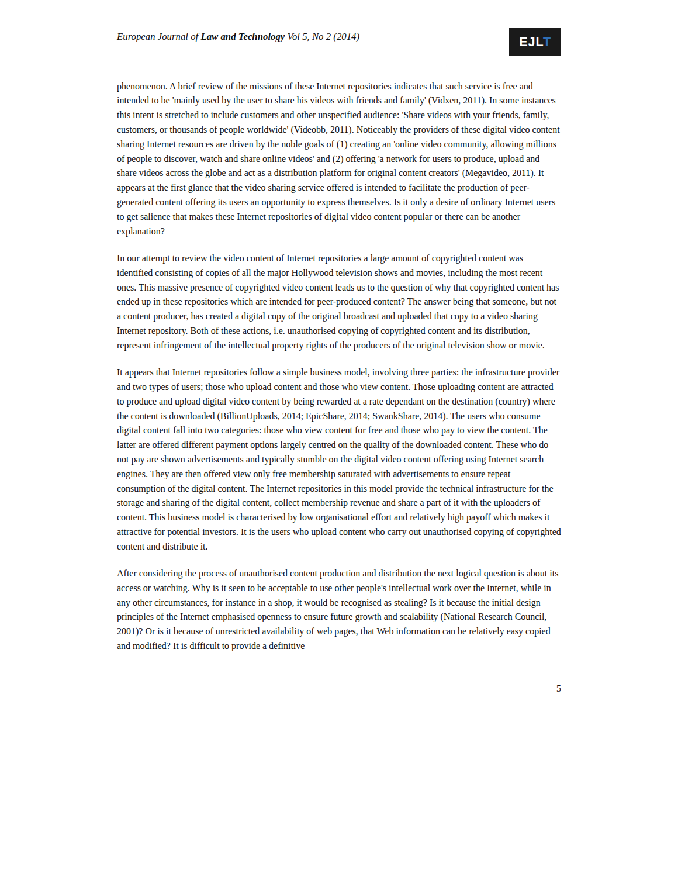European Journal of Law and Technology Vol 5, No 2 (2014)
EJL T
phenomenon. A brief review of the missions of these Internet repositories indicates that such service is free and intended to be 'mainly used by the user to share his videos with friends and family' (Vidxen, 2011). In some instances this intent is stretched to include customers and other unspecified audience: 'Share videos with your friends, family, customers, or thousands of people worldwide' (Videobb, 2011). Noticeably the providers of these digital video content sharing Internet resources are driven by the noble goals of (1) creating an 'online video community, allowing millions of people to discover, watch and share online videos' and (2) offering 'a network for users to produce, upload and share videos across the globe and act as a distribution platform for original content creators' (Megavideo, 2011). It appears at the first glance that the video sharing service offered is intended to facilitate the production of peer-generated content offering its users an opportunity to express themselves. Is it only a desire of ordinary Internet users to get salience that makes these Internet repositories of digital video content popular or there can be another explanation?
In our attempt to review the video content of Internet repositories a large amount of copyrighted content was identified consisting of copies of all the major Hollywood television shows and movies, including the most recent ones. This massive presence of copyrighted video content leads us to the question of why that copyrighted content has ended up in these repositories which are intended for peer-produced content? The answer being that someone, but not a content producer, has created a digital copy of the original broadcast and uploaded that copy to a video sharing Internet repository. Both of these actions, i.e. unauthorised copying of copyrighted content and its distribution, represent infringement of the intellectual property rights of the producers of the original television show or movie.
It appears that Internet repositories follow a simple business model, involving three parties: the infrastructure provider and two types of users; those who upload content and those who view content. Those uploading content are attracted to produce and upload digital video content by being rewarded at a rate dependant on the destination (country) where the content is downloaded (BillionUploads, 2014; EpicShare, 2014; SwankShare, 2014). The users who consume digital content fall into two categories: those who view content for free and those who pay to view the content. The latter are offered different payment options largely centred on the quality of the downloaded content. These who do not pay are shown advertisements and typically stumble on the digital video content offering using Internet search engines. They are then offered view only free membership saturated with advertisements to ensure repeat consumption of the digital content. The Internet repositories in this model provide the technical infrastructure for the storage and sharing of the digital content, collect membership revenue and share a part of it with the uploaders of content. This business model is characterised by low organisational effort and relatively high payoff which makes it attractive for potential investors. It is the users who upload content who carry out unauthorised copying of copyrighted content and distribute it.
After considering the process of unauthorised content production and distribution the next logical question is about its access or watching. Why is it seen to be acceptable to use other people's intellectual work over the Internet, while in any other circumstances, for instance in a shop, it would be recognised as stealing? Is it because the initial design principles of the Internet emphasised openness to ensure future growth and scalability (National Research Council, 2001)? Or is it because of unrestricted availability of web pages, that Web information can be relatively easy copied and modified? It is difficult to provide a definitive
5